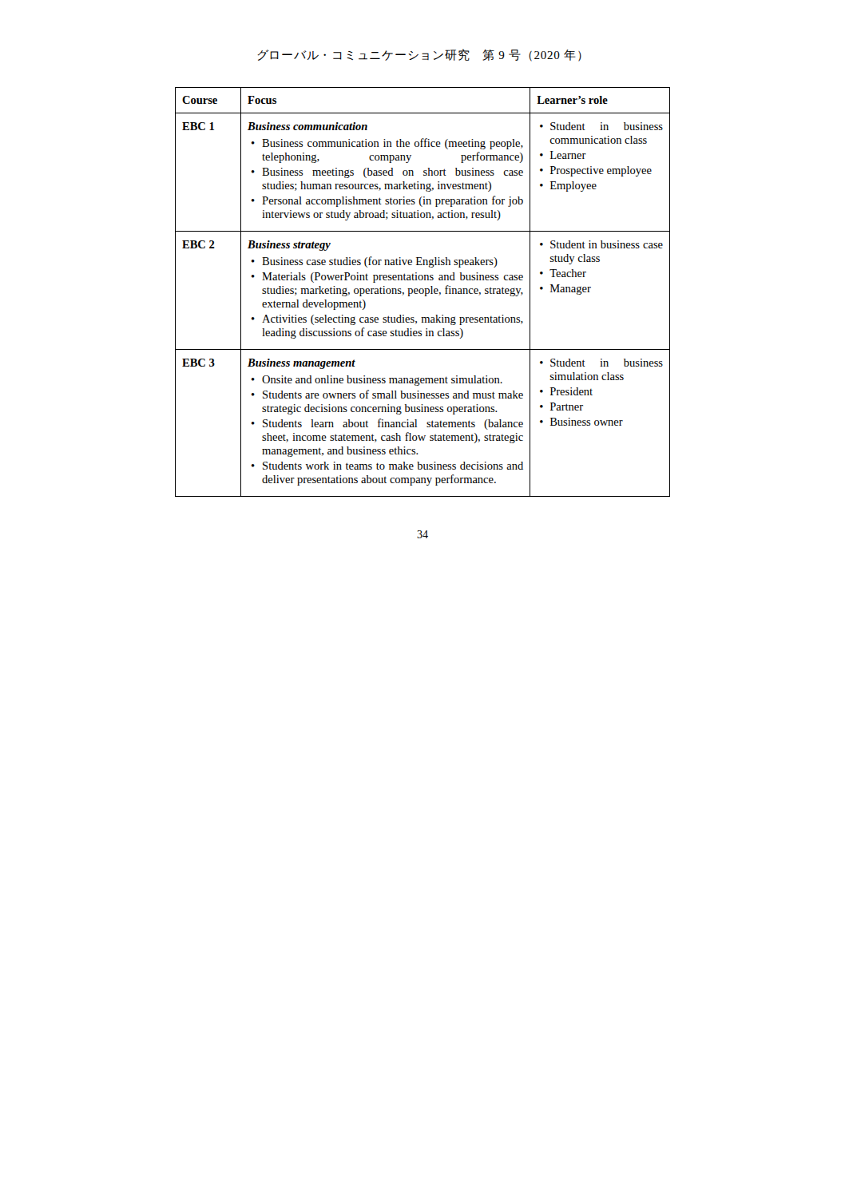グローバル・コミュニケーション研究　第 9 号（2020 年）
| Course | Focus | Learner’s role |
| --- | --- | --- |
| EBC 1 | Business communication Business communication in the office (meeting people, telephoning, company performance) Business meetings (based on short business case studies; human resources, marketing, investment) Personal accomplishment stories (in preparation for job interviews or study abroad; situation, action, result) | Student in business communication class Learner Prospective employee Employee |
| EBC 2 | Business strategy Business case studies (for native English speakers) Materials (PowerPoint presentations and business case studies; marketing, operations, people, finance, strategy, external development) Activities (selecting case studies, making presentations, leading discussions of case studies in class) | Student in business case study class Teacher Manager |
| EBC 3 | Business management Onsite and online business management simulation. Students are owners of small businesses and must make strategic decisions concerning business operations. Students learn about financial statements (balance sheet, income statement, cash flow statement), strategic management, and business ethics. Students work in teams to make business decisions and deliver presentations about company performance. | Student in business simulation class President Partner Business owner |
34